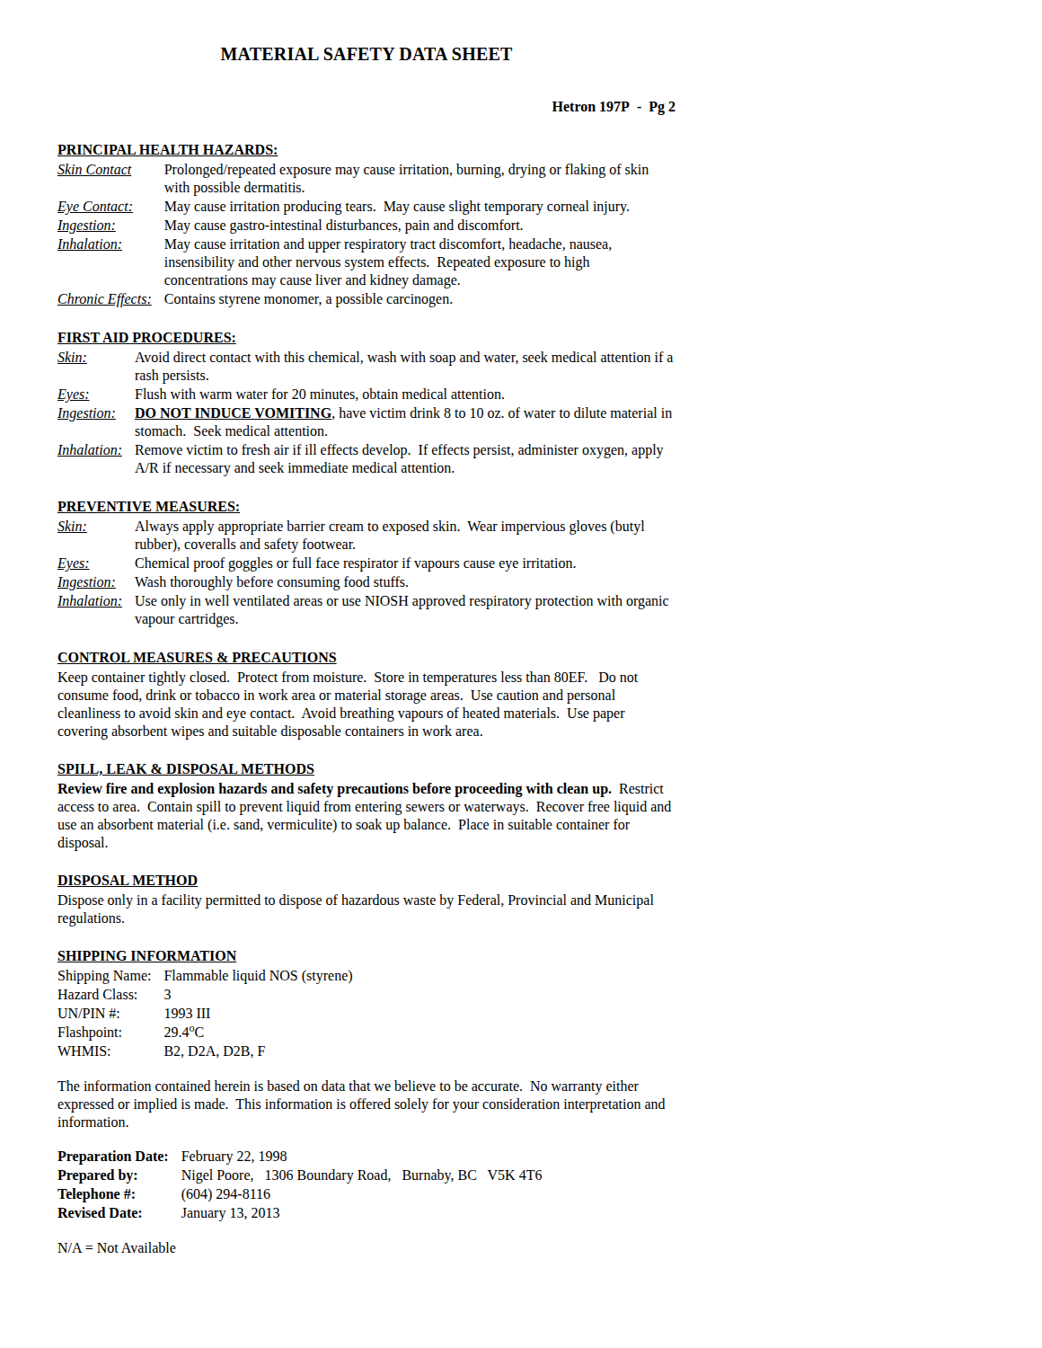MATERIAL SAFETY DATA SHEET
Hetron 197P - Pg 2
PRINCIPAL HEALTH HAZARDS:
| Skin Contact | Prolonged/repeated exposure may cause irritation, burning, drying or flaking of skin with possible dermatitis. |
| Eye Contact: | May cause irritation producing tears. May cause slight temporary corneal injury. |
| Ingestion: | May cause gastro-intestinal disturbances, pain and discomfort. |
| Inhalation: | May cause irritation and upper respiratory tract discomfort, headache, nausea, insensibility and other nervous system effects. Repeated exposure to high concentrations may cause liver and kidney damage. |
| Chronic Effects: | Contains styrene monomer, a possible carcinogen. |
FIRST AID PROCEDURES:
| Skin: | Avoid direct contact with this chemical, wash with soap and water, seek medical attention if a rash persists. |
| Eyes: | Flush with warm water for 20 minutes, obtain medical attention. |
| Ingestion: | DO NOT INDUCE VOMITING , have victim drink 8 to 10 oz. of water to dilute material in stomach. Seek medical attention. |
| Inhalation: | Remove victim to fresh air if ill effects develop. If effects persist, administer oxygen, apply A/R if necessary and seek immediate medical attention. |
PREVENTIVE MEASURES:
| Skin: | Always apply appropriate barrier cream to exposed skin. Wear impervious gloves (butyl rubber), coveralls and safety footwear. |
| Eyes: | Chemical proof goggles or full face respirator if vapours cause eye irritation. |
| Ingestion: | Wash thoroughly before consuming food stuffs. |
| Inhalation: | Use only in well ventilated areas or use NIOSH approved respiratory protection with organic vapour cartridges. |
CONTROL MEASURES & PRECAUTIONS
Keep container tightly closed. Protect from moisture. Store in temperatures less than 80EF. Do not consume food, drink or tobacco in work area or material storage areas. Use caution and personal cleanliness to avoid skin and eye contact. Avoid breathing vapours of heated materials. Use paper covering absorbent wipes and suitable disposable containers in work area.
SPILL, LEAK & DISPOSAL METHODS
Review fire and explosion hazards and safety precautions before proceeding with clean up. Restrict access to area. Contain spill to prevent liquid from entering sewers or waterways. Recover free liquid and use an absorbent material (i.e. sand, vermiculite) to soak up balance. Place in suitable container for disposal.
DISPOSAL METHOD
Dispose only in a facility permitted to dispose of hazardous waste by Federal, Provincial and Municipal regulations.
SHIPPING INFORMATION
| Shipping Name: | Flammable liquid NOS (styrene) |
| Hazard Class: | 3 |
| UN/PIN #: | 1993 III |
| Flashpoint: | 29.4 o C |
| WHMIS: | B2, D2A, D2B, F |
The information contained herein is based on data that we believe to be accurate. No warranty either expressed or implied is made. This information is offered solely for your consideration interpretation and information.
| Preparation Date: | February 22, 1998 |
| Prepared by: | Nigel Poore, 1306 Boundary Road, Burnaby, BC V5K 4T6 |
| Telephone #: | (604) 294-8116 |
| Revised Date: | January 13, 2013 |
N/A = Not Available